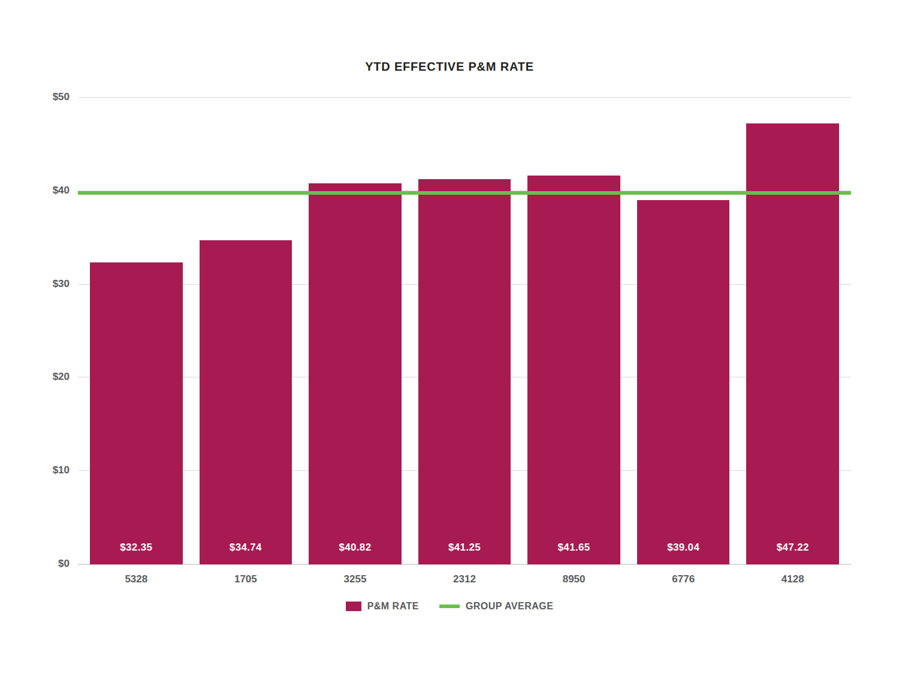YTD Effective P&M Rate
$50
$40
$30
$20
$10
$0
$32.35
$34.74
$40.82
$41.25
$41.65
$39.04
$47.22
5328 1705 3255 2312 8950 6776 4128
P&M RATE
GROUP AVERAGE